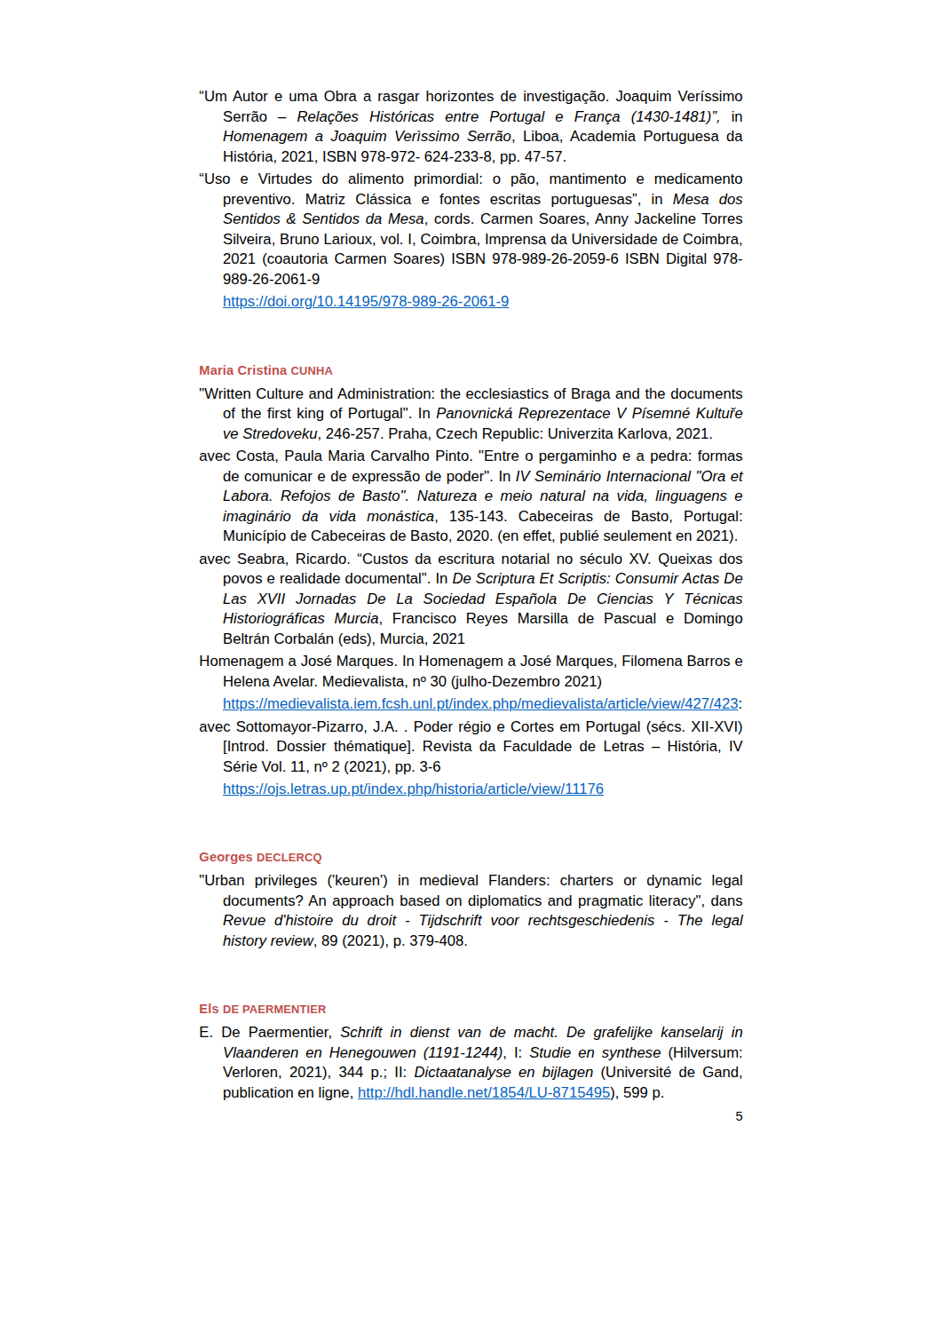“Um Autor e uma Obra a rasgar horizontes de investigação. Joaquim Veríssimo Serrão – Relações Históricas entre Portugal e França (1430-1481)”, in Homenagem a Joaquim Verìssimo Serrão, Liboa, Academia Portuguesa da História, 2021, ISBN 978-972- 624-233-8, pp. 47-57.
“Uso e Virtudes do alimento primordial: o pão, mantimento e medicamento preventivo. Matriz Clássica e fontes escritas portuguesas”, in Mesa dos Sentidos & Sentidos da Mesa, cords. Carmen Soares, Anny Jackeline Torres Silveira, Bruno Larioux, vol. I, Coimbra, Imprensa da Universidade de Coimbra, 2021 (coautoria Carmen Soares) ISBN 978-989-26-2059-6 ISBN Digital 978-989-26-2061-9
https://doi.org/10.14195/978-989-26-2061-9
Maria Cristina CUNHA
"Written Culture and Administration: the ecclesiastics of Braga and the documents of the first king of Portugal". In Panovnická Reprezentace V Písemné Kultuře ve Stredoveku, 246-257. Praha, Czech Republic: Univerzita Karlova, 2021.
avec Costa, Paula Maria Carvalho Pinto. "Entre o pergaminho e a pedra: formas de comunicar e de expressão de poder". In IV Seminário Internacional "Ora et Labora. Refojos de Basto". Natureza e meio natural na vida, linguagens e imaginário da vida monástica, 135-143. Cabeceiras de Basto, Portugal: Município de Cabeceiras de Basto, 2020. (en effet, publié seulement en 2021).
avec Seabra, Ricardo. “Custos da escritura notarial no século XV. Queixas dos povos e realidade documental". In De Scriptura Et Scriptis: Consumir Actas De Las XVII Jornadas De La Sociedad Española De Ciencias Y Técnicas Historiográficas Murcia, Francisco Reyes Marsilla de Pascual e Domingo Beltrán Corbalán (eds), Murcia, 2021
Homenagem a José Marques. In Homenagem a José Marques, Filomena Barros e Helena Avelar. Medievalista, nº 30 (julho-Dezembro 2021)
https://medievalista.iem.fcsh.unl.pt/index.php/medievalista/article/view/427/423:
avec Sottomayor-Pizarro, J.A. . Poder régio e Cortes em Portugal (sécs. XII-XVI) [Introd. Dossier thématique]. Revista da Faculdade de Letras – História, IV Série Vol. 11, nº 2 (2021), pp. 3-6
https://ojs.letras.up.pt/index.php/historia/article/view/11176
Georges DECLERCQ
"Urban privileges ('keuren') in medieval Flanders: charters or dynamic legal documents? An approach based on diplomatics and pragmatic literacy", dans Revue d'histoire du droit - Tijdschrift voor rechtsgeschiedenis - The legal history review, 89 (2021), p. 379-408.
Els DE PAERMENTIER
E. De Paermentier, Schrift in dienst van de macht. De grafelijke kanselarij in Vlaanderen en Henegouwen (1191-1244), I: Studie en synthese (Hilversum: Verloren, 2021), 344 p.; II: Dictaatanalyse en bijlagen (Université de Gand, publication en ligne, http://hdl.handle.net/1854/LU-8715495), 599 p.
5